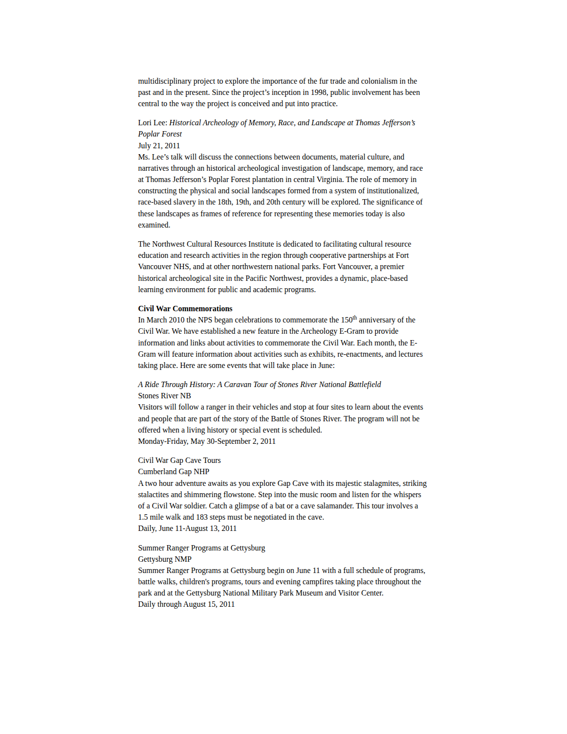multidisciplinary project to explore the importance of the fur trade and colonialism in the past and in the present. Since the project’s inception in 1998, public involvement has been central to the way the project is conceived and put into practice.
Lori Lee: Historical Archeology of Memory, Race, and Landscape at Thomas Jefferson’s Poplar Forest
July 21, 2011
Ms. Lee’s talk will discuss the connections between documents, material culture, and narratives through an historical archeological investigation of landscape, memory, and race at Thomas Jefferson’s Poplar Forest plantation in central Virginia. The role of memory in constructing the physical and social landscapes formed from a system of institutionalized, race-based slavery in the 18th, 19th, and 20th century will be explored. The significance of these landscapes as frames of reference for representing these memories today is also examined.
The Northwest Cultural Resources Institute is dedicated to facilitating cultural resource education and research activities in the region through cooperative partnerships at Fort Vancouver NHS, and at other northwestern national parks. Fort Vancouver, a premier historical archeological site in the Pacific Northwest, provides a dynamic, place-based learning environment for public and academic programs.
Civil War Commemorations
In March 2010 the NPS began celebrations to commemorate the 150th anniversary of the Civil War. We have established a new feature in the Archeology E-Gram to provide information and links about activities to commemorate the Civil War. Each month, the E-Gram will feature information about activities such as exhibits, re-enactments, and lectures taking place. Here are some events that will take place in June:
A Ride Through History: A Caravan Tour of Stones River National Battlefield
Stones River NB
Visitors will follow a ranger in their vehicles and stop at four sites to learn about the events and people that are part of the story of the Battle of Stones River. The program will not be offered when a living history or special event is scheduled.
Monday-Friday, May 30-September 2, 2011
Civil War Gap Cave Tours
Cumberland Gap NHP
A two hour adventure awaits as you explore Gap Cave with its majestic stalagmites, striking stalactites and shimmering flowstone. Step into the music room and listen for the whispers of a Civil War soldier. Catch a glimpse of a bat or a cave salamander. This tour involves a 1.5 mile walk and 183 steps must be negotiated in the cave.
Daily, June 11-August 13, 2011
Summer Ranger Programs at Gettysburg
Gettysburg NMP
Summer Ranger Programs at Gettysburg begin on June 11 with a full schedule of programs, battle walks, children's programs, tours and evening campfires taking place throughout the park and at the Gettysburg National Military Park Museum and Visitor Center.
Daily through August 15, 2011